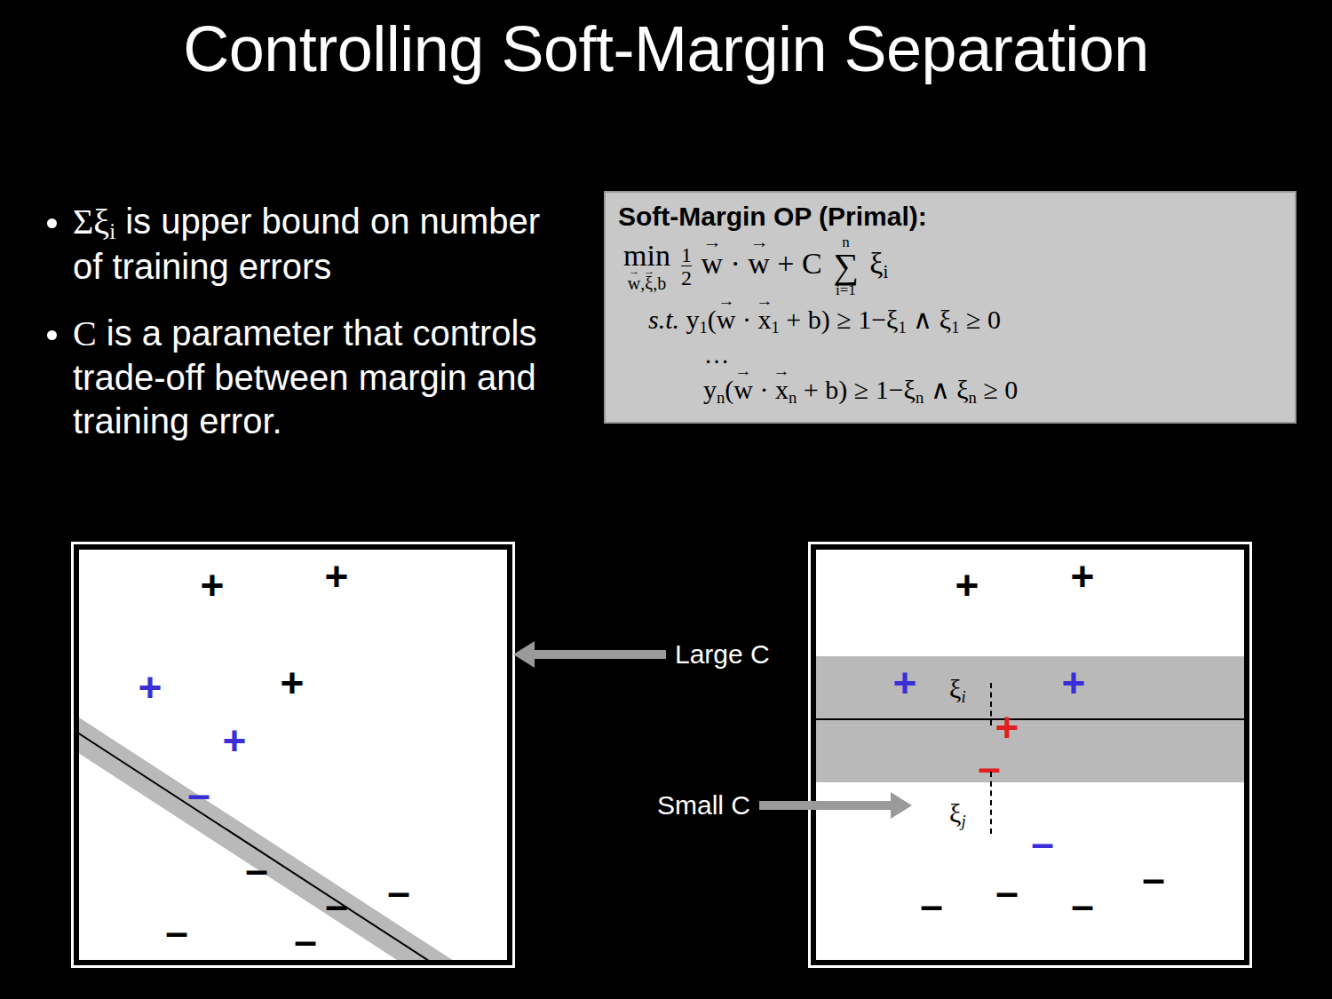Controlling Soft-Margin Separation
Σξi is upper bound on number of training errors
C is a parameter that controls trade-off between margin and training error.
Soft-Margin OP (Primal):
min w,ξ,b 12 w · w + C n ∑ i=1 ξi
s.t. y1(w · x 1 + b) ≥ 1−ξ1 ∧ ξ1 ≥ 0
…
yn(w · xn + b) ≥ 1−ξn ∧ ξn ≥ 0
+ + + + + – – – – – –
+ + + + ξi
+ – ξj
– – – – –
Large C
Small C